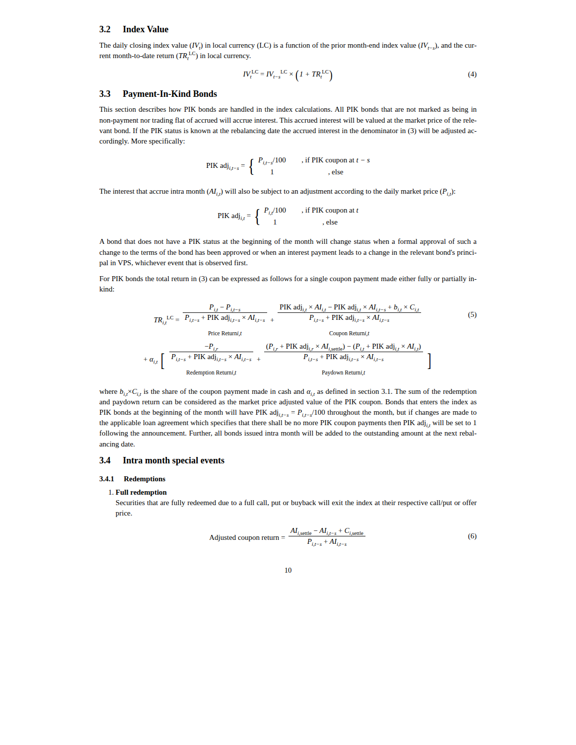3.2 Index Value
The daily closing index value (IVt) in local currency (LC) is a function of the prior month-end index value (IVt−s), and the current month-to-date return (TRtLC) in local currency.
IVtLC = IVt−sLC × (1 + TRtLC) (4)
3.3 Payment-In-Kind Bonds
This section describes how PIK bonds are handled in the index calculations. All PIK bonds that are not marked as being in non-payment nor trading flat of accrued will accrue interest. This accrued interest will be valued at the market price of the relevant bond. If the PIK status is known at the rebalancing date the accrued interest in the denominator in (3) will be adjusted accordingly. More specifically:
PIK adji,t−s = {
| P i,t−s /100 | , if PIK coupon at t − s |
| 1 | , else |
The interest that accrue intra month (AIi,t) will also be subject to an adjustment according to the daily market price (Pi,t):
PIK adji,t = {
| P i,t /100 | , if PIK coupon at t |
| 1 | , else |
A bond that does not have a PIK status at the beginning of the month will change status when a formal approval of such a change to the terms of the bond has been approved or when an interest payment leads to a change in the relevant bond's principal in VPS, whichever event that is observed first.
For PIK bonds the total return in (3) can be expressed as follows for a single coupon payment made either fully or partially in-kind:
(5) TRi,tLC = Pi,t − Pi,t−s Pi,t−s + PIK adji,t−s × AIi,t−s ⏟ Price Returni,t + PIK adji,t × AIi,t − PIK adji,t × AIi,t−s + bi,t × Ci,t Pi,t−s + PIK adji,t−s × AIi,t−s ⏟ Coupon Returni,t + αi,t [ −Pi,r Pi,t−s + PIK adji,t−s × AIi,t−s ⏟ Redemption Returni,t + (Pi,r + PIK adji,r × AIi,settle) − (Pi,t + PIK adji,t × AIi,t) Pi,t−s + PIK adji,t−s × AIi,t−s ⏟ Paydown Returni,t ]
where bi,t×Ci,t is the share of the coupon payment made in cash and αi,t as defined in section 3.1. The sum of the redemption and paydown return can be considered as the market price adjusted value of the PIK coupon. Bonds that enters the index as PIK bonds at the beginning of the month will have PIK adji,t−s = Pi,t−s/100 throughout the month, but if changes are made to the applicable loan agreement which specifies that there shall be no more PIK coupon payments then PIK adji,t will be set to 1 following the announcement. Further, all bonds issued intra month will be added to the outstanding amount at the next rebalancing date.
3.4 Intra month special events
3.4.1 Redemptions
Full redemption Securities that are fully redeemed due to a full call, put or buyback will exit the index at their respective call/put or offer price.
Adjusted coupon return = AIi,settle − AIi,t−s + Ci,settle Pi,t−s + AIi,t−s (6)
10